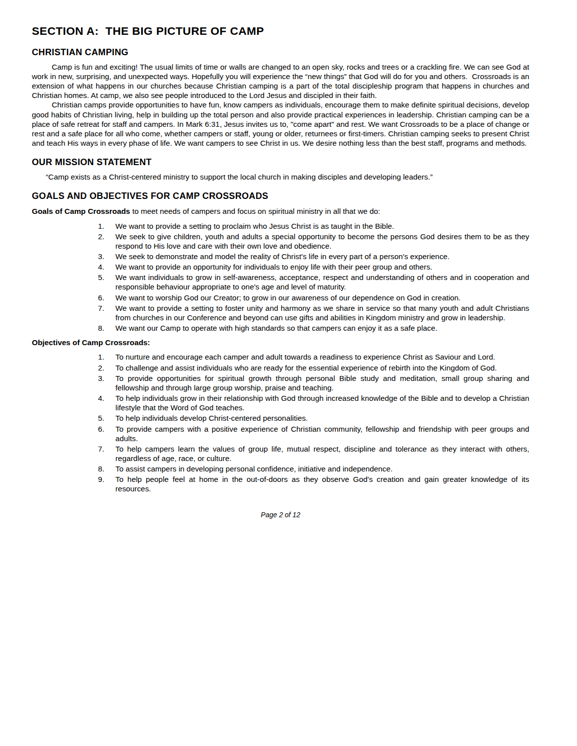Section A: The Big Picture of Camp
Christian Camping
Camp is fun and exciting! The usual limits of time or walls are changed to an open sky, rocks and trees or a crackling fire. We can see God at work in new, surprising, and unexpected ways. Hopefully you will experience the “new things” that God will do for you and others. Crossroads is an extension of what happens in our churches because Christian camping is a part of the total discipleship program that happens in churches and Christian homes. At camp, we also see people introduced to the Lord Jesus and discipled in their faith.
Christian camps provide opportunities to have fun, know campers as individuals, encourage them to make definite spiritual decisions, develop good habits of Christian living, help in building up the total person and also provide practical experiences in leadership. Christian camping can be a place of safe retreat for staff and campers. In Mark 6:31, Jesus invites us to, "come apart" and rest. We want Crossroads to be a place of change or rest and a safe place for all who come, whether campers or staff, young or older, returnees or first-timers. Christian camping seeks to present Christ and teach His ways in every phase of life. We want campers to see Christ in us. We desire nothing less than the best staff, programs and methods.
Our Mission Statement
“Camp exists as a Christ-centered ministry to support the local church in making disciples and developing leaders.”
Goals and Objectives for Camp Crossroads
Goals of Camp Crossroads to meet needs of campers and focus on spiritual ministry in all that we do:
We want to provide a setting to proclaim who Jesus Christ is as taught in the Bible.
We seek to give children, youth and adults a special opportunity to become the persons God desires them to be as they respond to His love and care with their own love and obedience.
We seek to demonstrate and model the reality of Christ's life in every part of a person's experience.
We want to provide an opportunity for individuals to enjoy life with their peer group and others.
We want individuals to grow in self-awareness, acceptance, respect and understanding of others and in cooperation and responsible behaviour appropriate to one's age and level of maturity.
We want to worship God our Creator; to grow in our awareness of our dependence on God in creation.
We want to provide a setting to foster unity and harmony as we share in service so that many youth and adult Christians from churches in our Conference and beyond can use gifts and abilities in Kingdom ministry and grow in leadership.
We want our Camp to operate with high standards so that campers can enjoy it as a safe place.
Objectives of Camp Crossroads:
To nurture and encourage each camper and adult towards a readiness to experience Christ as Saviour and Lord.
To challenge and assist individuals who are ready for the essential experience of rebirth into the Kingdom of God.
To provide opportunities for spiritual growth through personal Bible study and meditation, small group sharing and fellowship and through large group worship, praise and teaching.
To help individuals grow in their relationship with God through increased knowledge of the Bible and to develop a Christian lifestyle that the Word of God teaches.
To help individuals develop Christ-centered personalities.
To provide campers with a positive experience of Christian community, fellowship and friendship with peer groups and adults.
To help campers learn the values of group life, mutual respect, discipline and tolerance as they interact with others, regardless of age, race, or culture.
To assist campers in developing personal confidence, initiative and independence.
To help people feel at home in the out-of-doors as they observe God's creation and gain greater knowledge of its resources.
Page 2 of 12